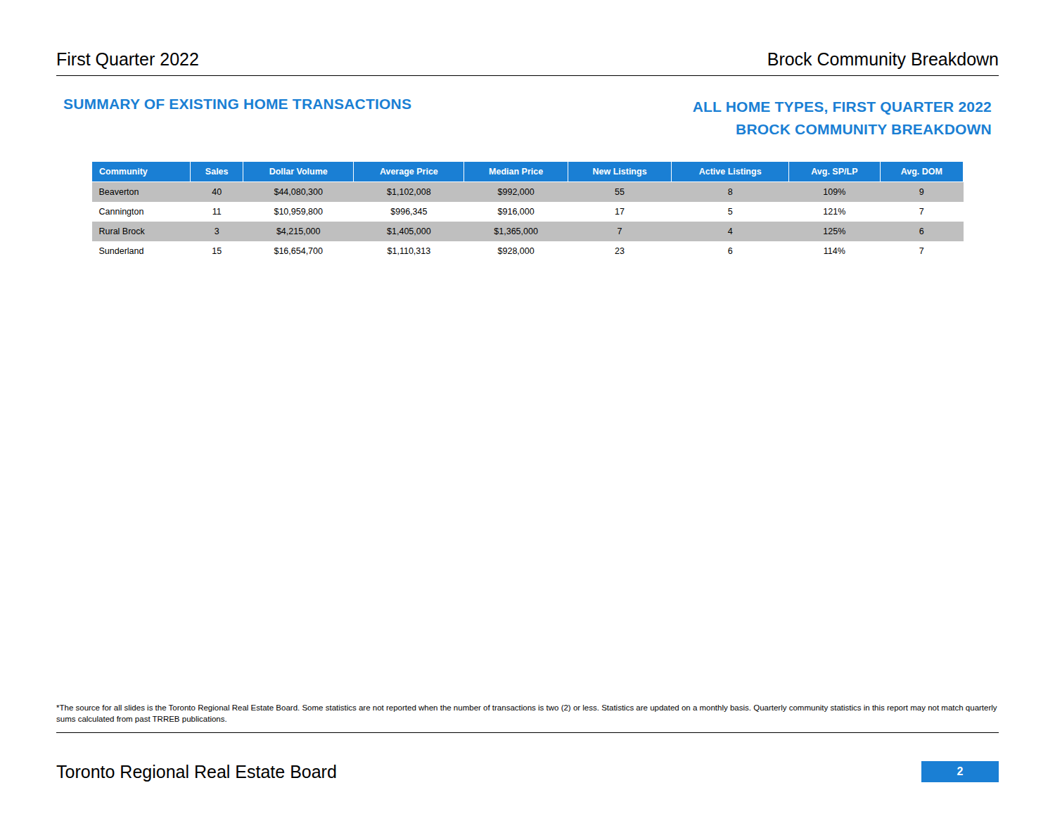First Quarter 2022
Brock Community Breakdown
SUMMARY OF EXISTING HOME TRANSACTIONS
ALL HOME TYPES, FIRST QUARTER 2022
BROCK COMMUNITY BREAKDOWN
| Community | Sales | Dollar Volume | Average Price | Median Price | New Listings | Active Listings | Avg. SP/LP | Avg. DOM |
| --- | --- | --- | --- | --- | --- | --- | --- | --- |
| Beaverton | 40 | $44,080,300 | $1,102,008 | $992,000 | 55 | 8 | 109% | 9 |
| Cannington | 11 | $10,959,800 | $996,345 | $916,000 | 17 | 5 | 121% | 7 |
| Rural Brock | 3 | $4,215,000 | $1,405,000 | $1,365,000 | 7 | 4 | 125% | 6 |
| Sunderland | 15 | $16,654,700 | $1,110,313 | $928,000 | 23 | 6 | 114% | 7 |
*The source for all slides is the Toronto Regional Real Estate Board. Some statistics are not reported when the number of transactions is two (2) or less. Statistics are updated on a monthly basis. Quarterly community statistics in this report may not match quarterly sums calculated from past TRREB publications.
Toronto Regional Real Estate Board
2